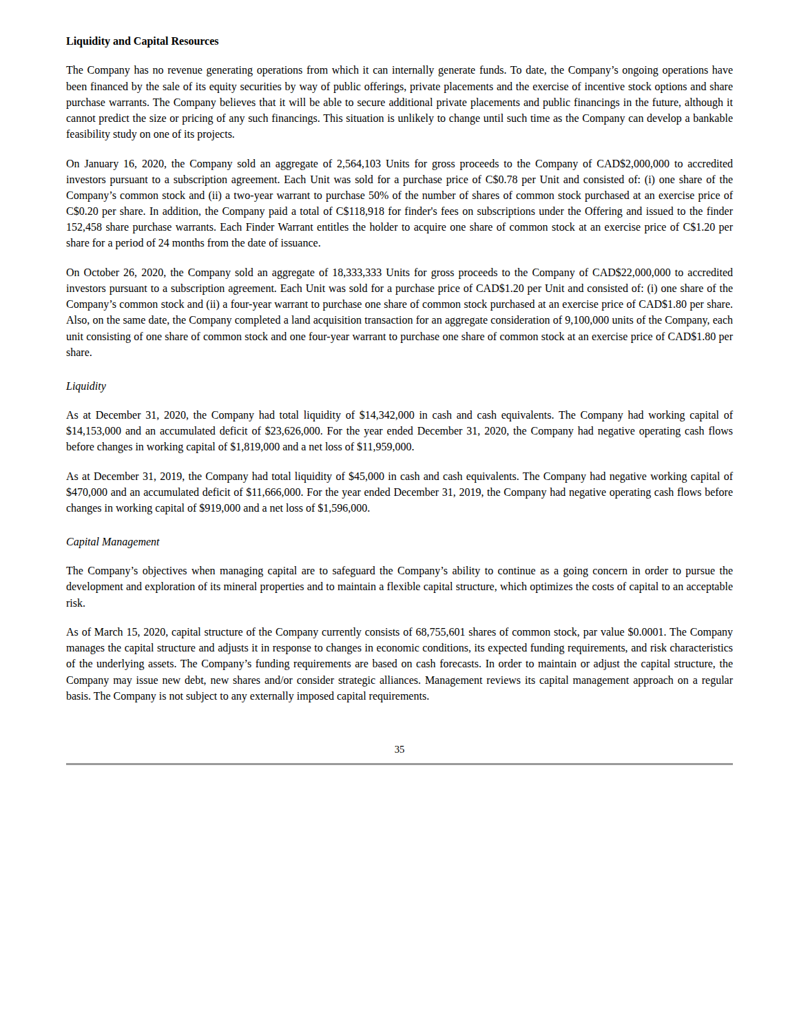Liquidity and Capital Resources
The Company has no revenue generating operations from which it can internally generate funds. To date, the Company’s ongoing operations have been financed by the sale of its equity securities by way of public offerings, private placements and the exercise of incentive stock options and share purchase warrants. The Company believes that it will be able to secure additional private placements and public financings in the future, although it cannot predict the size or pricing of any such financings. This situation is unlikely to change until such time as the Company can develop a bankable feasibility study on one of its projects.
On January 16, 2020, the Company sold an aggregate of 2,564,103 Units for gross proceeds to the Company of CAD$2,000,000 to accredited investors pursuant to a subscription agreement. Each Unit was sold for a purchase price of C$0.78 per Unit and consisted of: (i) one share of the Company’s common stock and (ii) a two-year warrant to purchase 50% of the number of shares of common stock purchased at an exercise price of C$0.20 per share. In addition, the Company paid a total of C$118,918 for finder's fees on subscriptions under the Offering and issued to the finder 152,458 share purchase warrants. Each Finder Warrant entitles the holder to acquire one share of common stock at an exercise price of C$1.20 per share for a period of 24 months from the date of issuance.
On October 26, 2020, the Company sold an aggregate of 18,333,333 Units for gross proceeds to the Company of CAD$22,000,000 to accredited investors pursuant to a subscription agreement. Each Unit was sold for a purchase price of CAD$1.20 per Unit and consisted of: (i) one share of the Company’s common stock and (ii) a four-year warrant to purchase one share of common stock purchased at an exercise price of CAD$1.80 per share. Also, on the same date, the Company completed a land acquisition transaction for an aggregate consideration of 9,100,000 units of the Company, each unit consisting of one share of common stock and one four-year warrant to purchase one share of common stock at an exercise price of CAD$1.80 per share.
Liquidity
As at December 31, 2020, the Company had total liquidity of $14,342,000 in cash and cash equivalents. The Company had working capital of $14,153,000 and an accumulated deficit of $23,626,000. For the year ended December 31, 2020, the Company had negative operating cash flows before changes in working capital of $1,819,000 and a net loss of $11,959,000.
As at December 31, 2019, the Company had total liquidity of $45,000 in cash and cash equivalents. The Company had negative working capital of $470,000 and an accumulated deficit of $11,666,000. For the year ended December 31, 2019, the Company had negative operating cash flows before changes in working capital of $919,000 and a net loss of $1,596,000.
Capital Management
The Company’s objectives when managing capital are to safeguard the Company’s ability to continue as a going concern in order to pursue the development and exploration of its mineral properties and to maintain a flexible capital structure, which optimizes the costs of capital to an acceptable risk.
As of March 15, 2020, capital structure of the Company currently consists of 68,755,601 shares of common stock, par value $0.0001. The Company manages the capital structure and adjusts it in response to changes in economic conditions, its expected funding requirements, and risk characteristics of the underlying assets. The Company’s funding requirements are based on cash forecasts. In order to maintain or adjust the capital structure, the Company may issue new debt, new shares and/or consider strategic alliances. Management reviews its capital management approach on a regular basis. The Company is not subject to any externally imposed capital requirements.
35